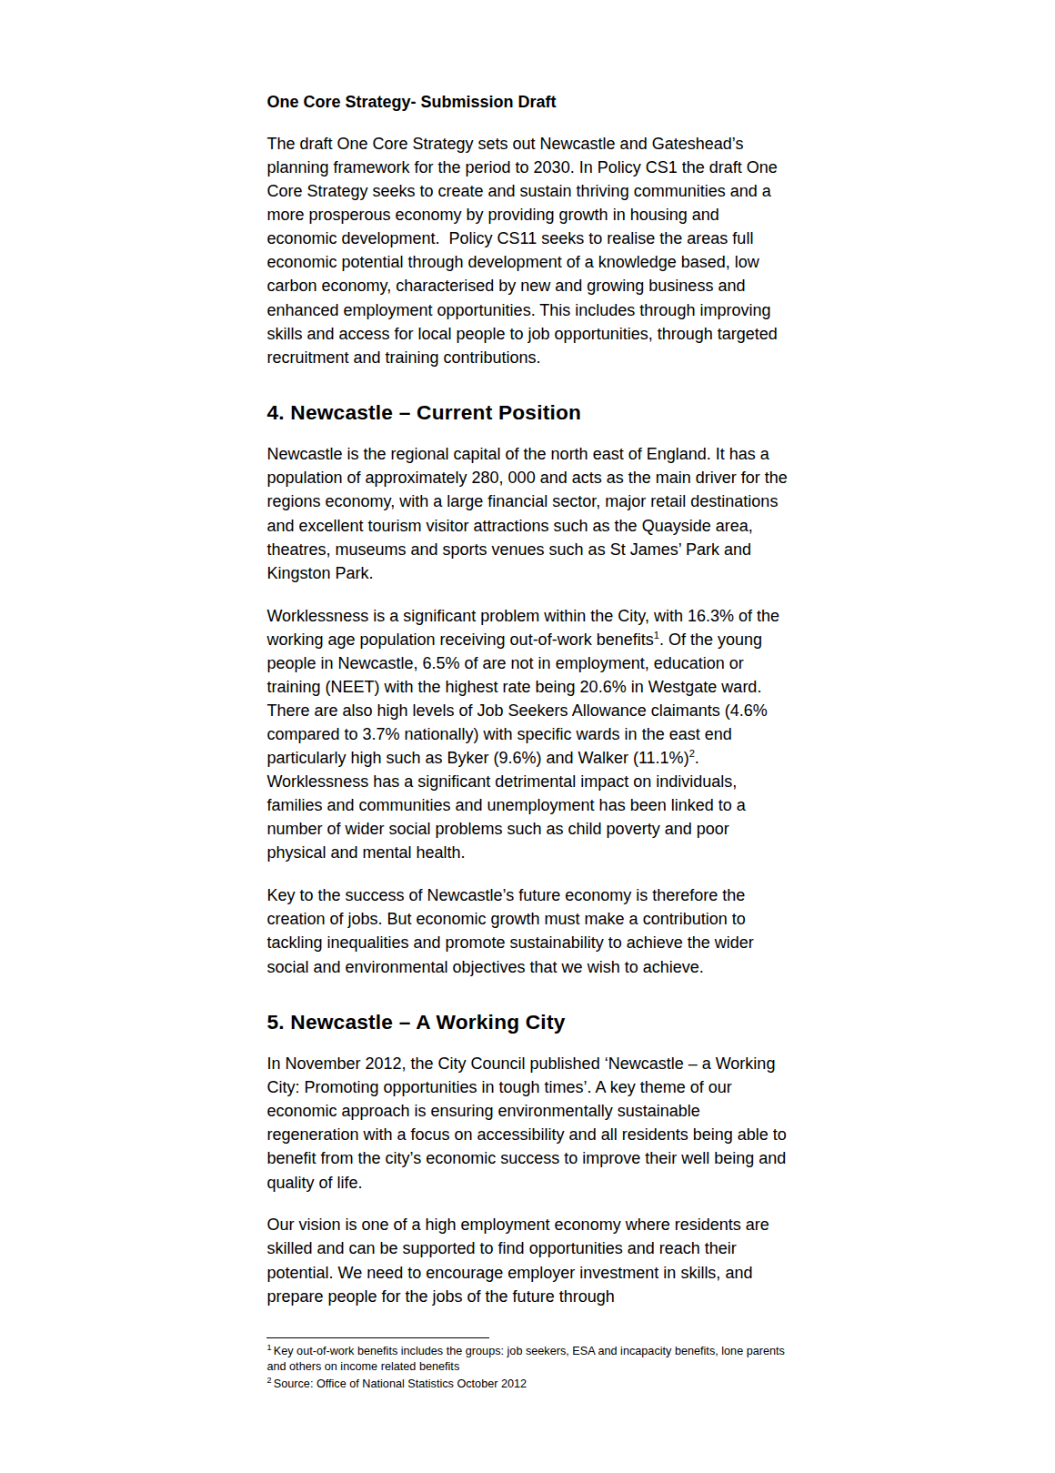One Core Strategy- Submission Draft
The draft One Core Strategy sets out Newcastle and Gateshead’s planning framework for the period to 2030. In Policy CS1 the draft One Core Strategy seeks to create and sustain thriving communities and a more prosperous economy by providing growth in housing and economic development. Policy CS11 seeks to realise the areas full economic potential through development of a knowledge based, low carbon economy, characterised by new and growing business and enhanced employment opportunities. This includes through improving skills and access for local people to job opportunities, through targeted recruitment and training contributions.
4. Newcastle – Current Position
Newcastle is the regional capital of the north east of England. It has a population of approximately 280, 000 and acts as the main driver for the regions economy, with a large financial sector, major retail destinations and excellent tourism visitor attractions such as the Quayside area, theatres, museums and sports venues such as St James’ Park and Kingston Park.
Worklessness is a significant problem within the City, with 16.3% of the working age population receiving out-of-work benefits1. Of the young people in Newcastle, 6.5% of are not in employment, education or training (NEET) with the highest rate being 20.6% in Westgate ward. There are also high levels of Job Seekers Allowance claimants (4.6% compared to 3.7% nationally) with specific wards in the east end particularly high such as Byker (9.6%) and Walker (11.1%)2. Worklessness has a significant detrimental impact on individuals, families and communities and unemployment has been linked to a number of wider social problems such as child poverty and poor physical and mental health.
Key to the success of Newcastle’s future economy is therefore the creation of jobs. But economic growth must make a contribution to tackling inequalities and promote sustainability to achieve the wider social and environmental objectives that we wish to achieve.
5. Newcastle – A Working City
In November 2012, the City Council published ‘Newcastle – a Working City: Promoting opportunities in tough times’. A key theme of our economic approach is ensuring environmentally sustainable regeneration with a focus on accessibility and all residents being able to benefit from the city’s economic success to improve their well being and quality of life.
Our vision is one of a high employment economy where residents are skilled and can be supported to find opportunities and reach their potential. We need to encourage employer investment in skills, and prepare people for the jobs of the future through
1 Key out-of-work benefits includes the groups: job seekers, ESA and incapacity benefits, lone parents and others on income related benefits
2 Source: Office of National Statistics October 2012